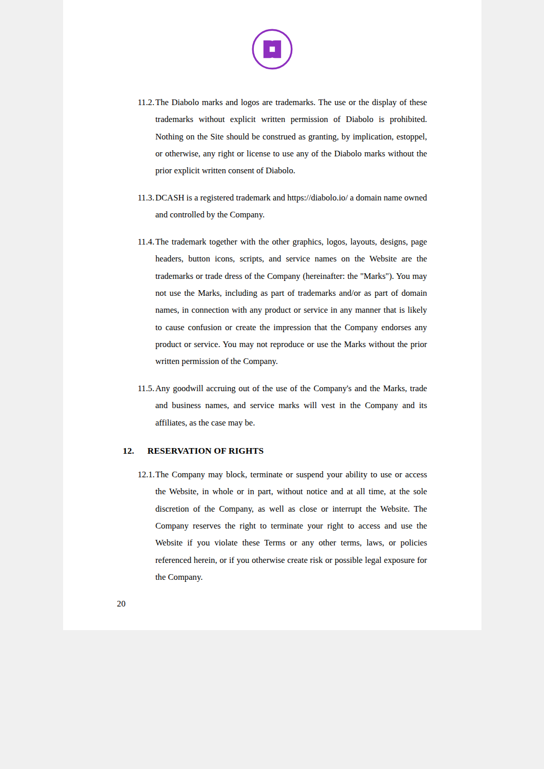11.2. The Diabolo marks and logos are trademarks. The use or the display of these trademarks without explicit written permission of Diabolo is prohibited. Nothing on the Site should be construed as granting, by implication, estoppel, or otherwise, any right or license to use any of the Diabolo marks without the prior explicit written consent of Diabolo.
11.3. DCASH is a registered trademark and https://diabolo.io/ a domain name owned and controlled by the Company.
11.4. The trademark together with the other graphics, logos, layouts, designs, page headers, button icons, scripts, and service names on the Website are the trademarks or trade dress of the Company (hereinafter: the "Marks"). You may not use the Marks, including as part of trademarks and/or as part of domain names, in connection with any product or service in any manner that is likely to cause confusion or create the impression that the Company endorses any product or service. You may not reproduce or use the Marks without the prior written permission of the Company.
11.5. Any goodwill accruing out of the use of the Company's and the Marks, trade and business names, and service marks will vest in the Company and its affiliates, as the case may be.
12. RESERVATION OF RIGHTS
12.1. The Company may block, terminate or suspend your ability to use or access the Website, in whole or in part, without notice and at all time, at the sole discretion of the Company, as well as close or interrupt the Website. The Company reserves the right to terminate your right to access and use the Website if you violate these Terms or any other terms, laws, or policies referenced herein, or if you otherwise create risk or possible legal exposure for the Company.
20